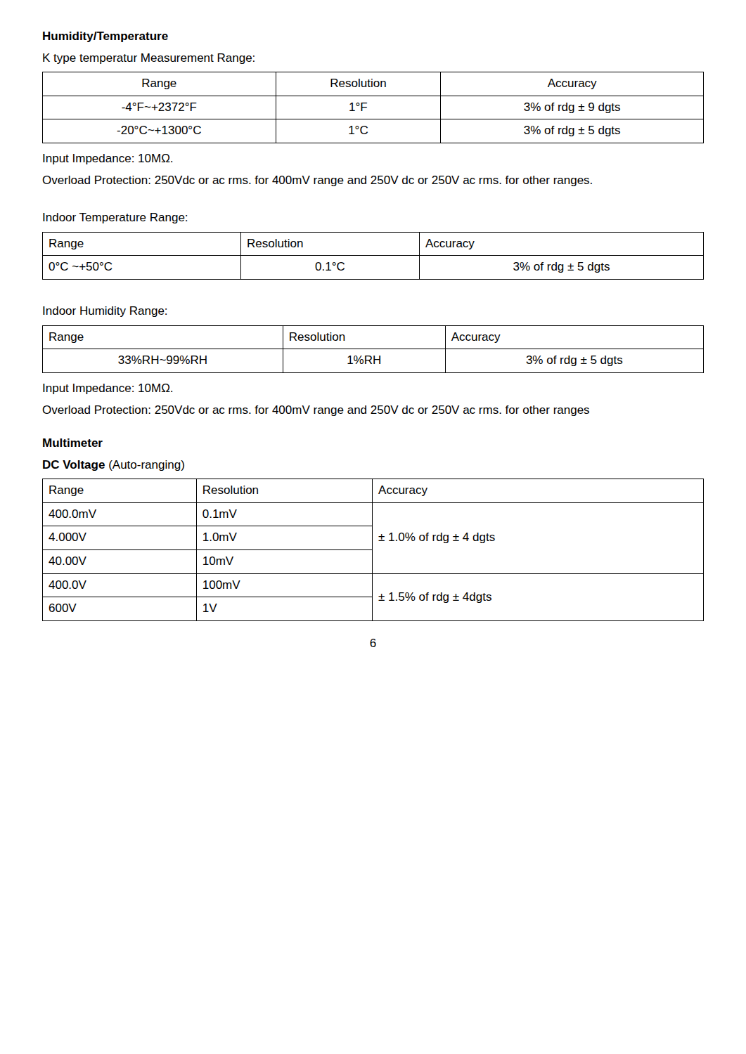Humidity/Temperature
K type temperatur Measurement Range:
| Range | Resolution | Accuracy |
| --- | --- | --- |
| -4°F~+2372°F | 1°F | 3% of rdg ± 9 dgts |
| -20°C~+1300°C | 1°C | 3% of rdg ± 5 dgts |
Input Impedance: 10MΩ.
Overload Protection: 250Vdc or ac rms. for 400mV range and 250V dc or 250V ac rms. for other ranges.
Indoor Temperature Range:
| Range | Resolution | Accuracy |
| --- | --- | --- |
| 0°C ~+50°C | 0.1°C | 3% of rdg ± 5 dgts |
Indoor Humidity Range:
| Range | Resolution | Accuracy |
| --- | --- | --- |
| 33%RH~99%RH | 1%RH | 3% of rdg ± 5 dgts |
Input Impedance: 10MΩ.
Overload Protection: 250Vdc or ac rms. for 400mV range and 250V dc or 250V ac rms. for other ranges
Multimeter
DC Voltage (Auto-ranging)
| Range | Resolution | Accuracy |
| --- | --- | --- |
| 400.0mV | 0.1mV | ± 1.0% of rdg ± 4 dgts |
| 4.000V | 1.0mV |
| 40.00V | 10mV |
| 400.0V | 100mV | ± 1.5% of rdg ± 4dgts |
| 600V | 1V |
6